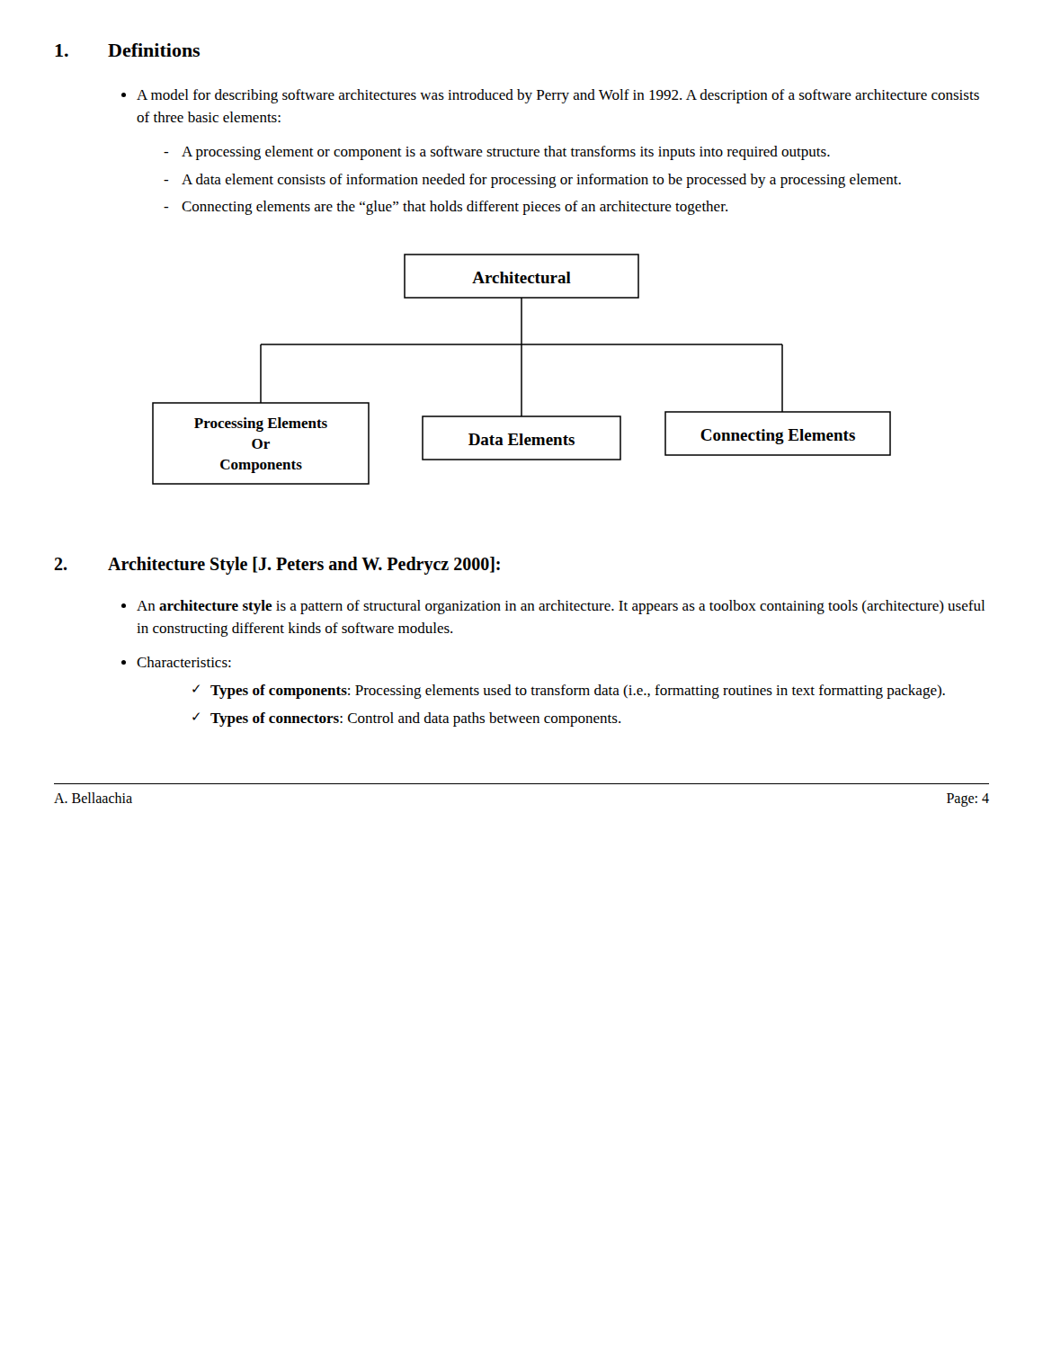1. Definitions
A model for describing software architectures was introduced by Perry and Wolf in 1992. A description of a software architecture consists of three basic elements:
A processing element or component is a software structure that transforms its inputs into required outputs.
A data element consists of information needed for processing or information to be processed by a processing element.
Connecting elements are the “glue” that holds different pieces of an architecture together.
Architectural Processing Elements Or Components Data Elements Connecting Elements
2. Architecture Style [J. Peters and W. Pedrycz 2000]:
An architecture style is a pattern of structural organization in an architecture. It appears as a toolbox containing tools (architecture) useful in constructing different kinds of software modules.
Characteristics:
Types of components: Processing elements used to transform data (i.e., formatting routines in text formatting package).
Types of connectors: Control and data paths between components.
A. Bellaachia Page: 4